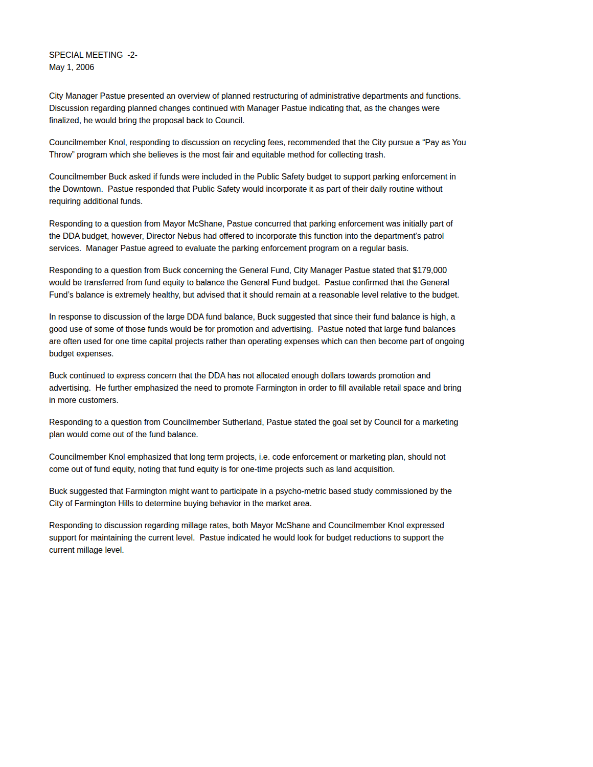SPECIAL MEETING -2-
May 1, 2006
City Manager Pastue presented an overview of planned restructuring of administrative departments and functions. Discussion regarding planned changes continued with Manager Pastue indicating that, as the changes were finalized, he would bring the proposal back to Council.
Councilmember Knol, responding to discussion on recycling fees, recommended that the City pursue a “Pay as You Throw” program which she believes is the most fair and equitable method for collecting trash.
Councilmember Buck asked if funds were included in the Public Safety budget to support parking enforcement in the Downtown. Pastue responded that Public Safety would incorporate it as part of their daily routine without requiring additional funds.
Responding to a question from Mayor McShane, Pastue concurred that parking enforcement was initially part of the DDA budget, however, Director Nebus had offered to incorporate this function into the department’s patrol services. Manager Pastue agreed to evaluate the parking enforcement program on a regular basis.
Responding to a question from Buck concerning the General Fund, City Manager Pastue stated that $179,000 would be transferred from fund equity to balance the General Fund budget. Pastue confirmed that the General Fund’s balance is extremely healthy, but advised that it should remain at a reasonable level relative to the budget.
In response to discussion of the large DDA fund balance, Buck suggested that since their fund balance is high, a good use of some of those funds would be for promotion and advertising. Pastue noted that large fund balances are often used for one time capital projects rather than operating expenses which can then become part of ongoing budget expenses.
Buck continued to express concern that the DDA has not allocated enough dollars towards promotion and advertising. He further emphasized the need to promote Farmington in order to fill available retail space and bring in more customers.
Responding to a question from Councilmember Sutherland, Pastue stated the goal set by Council for a marketing plan would come out of the fund balance.
Councilmember Knol emphasized that long term projects, i.e. code enforcement or marketing plan, should not come out of fund equity, noting that fund equity is for one-time projects such as land acquisition.
Buck suggested that Farmington might want to participate in a psycho-metric based study commissioned by the City of Farmington Hills to determine buying behavior in the market area.
Responding to discussion regarding millage rates, both Mayor McShane and Councilmember Knol expressed support for maintaining the current level. Pastue indicated he would look for budget reductions to support the current millage level.